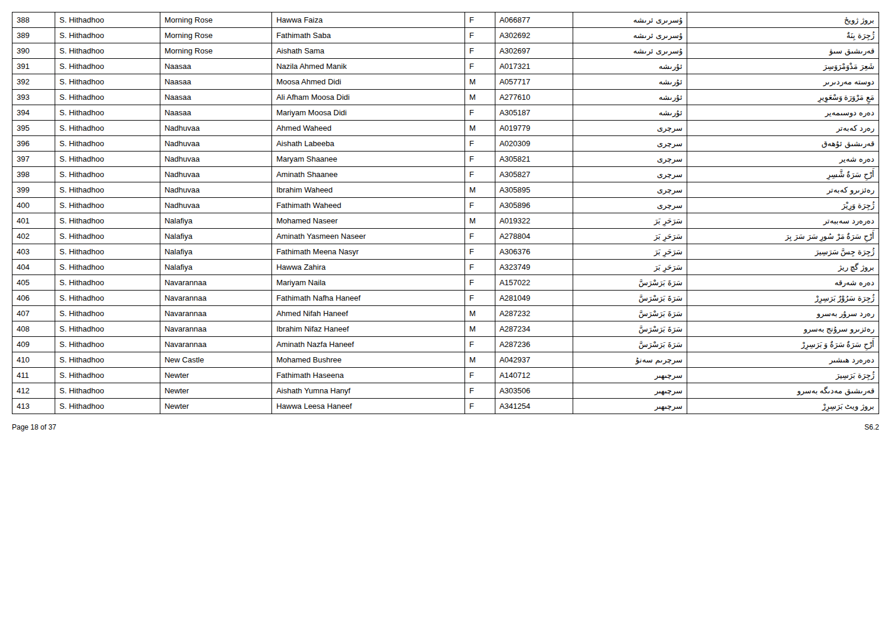| 388 | S. Hithadhoo | Morning Rose | Hawwa Faiza | F | A066877 | ۇسرىرى ئرىشە | بروژ ژویځ |
| 389 | S. Hithadhoo | Morning Rose | Fathimath Saba | F | A302692 | ۇسرىرى ئرىشە | ژُجِرَة بِنَةٌ |
| 390 | S. Hithadhoo | Morning Rose | Aishath Sama | F | A302697 | ۇسرىرى ئرىشە | قەرىشىق سىۋ |
| 391 | S. Hithadhoo | Naasaa | Nazila Ahmed Manik | F | A017321 | ئۇرىشە | شَعِرَ مَدْوَمْرَوَسِرَ |
| 392 | S. Hithadhoo | Naasaa | Moosa Ahmed Didi | M | A057717 | ئۇرىشە | دوسته مەردىرىر |
| 393 | S. Hithadhoo | Naasaa | Ali Afham Moosa Didi | M | A277610 | ئۇرىشە | مَعٍ مَرْوَرَة وَسْعَوِيرِ |
| 394 | S. Hithadhoo | Naasaa | Mariyam Moosa Didi | F | A305187 | ئۇرىشە | دەرە دوسىمەير |
| 395 | S. Hithadhoo | Nadhuvaa | Ahmed Waheed | M | A019779 | سرچرى | رەرد كەبەتر |
| 396 | S. Hithadhoo | Nadhuvaa | Aishath Labeeba | F | A020309 | سرچرى | قەرىشىق ئۇھەق |
| 397 | S. Hithadhoo | Nadhuvaa | Maryam Shaanee | F | A305821 | سرچرى | دەرە شەير |
| 398 | S. Hithadhoo | Nadhuvaa | Aminath Shaanee | F | A305827 | سرچرى | أَرْحِ سَرَةٌ شَّسِرِ |
| 399 | S. Hithadhoo | Nadhuvaa | Ibrahim Waheed | M | A305895 | سرچرى | رەئزىرو كەبەتر |
| 400 | S. Hithadhoo | Nadhuvaa | Fathimath Waheed | F | A305896 | سرچرى | ژُجِرَة وَرِيْرَ |
| 401 | S. Hithadhoo | Nalafiya | Mohamed Naseer | M | A019322 | سَرَحَرِ بَرَ | دەرەرد سەببەتر |
| 402 | S. Hithadhoo | Nalafiya | Aminath Yasmeen Naseer | F | A278804 | سَرَحَرِ بَرَ | أَرْحِ سَرَةٌ مَرْ سُورِ سَرَ سَرَ بِرَ |
| 403 | S. Hithadhoo | Nalafiya | Fathimath Meena Nasyr | F | A306376 | سَرَحَرِ بَرَ | ژُجِرَة جِسَّ سَرَسِيرَ |
| 404 | S. Hithadhoo | Nalafiya | Hawwa Zahira | F | A323749 | سَرَحَرِ بَرَ | بروژ گچ ریژ |
| 405 | S. Hithadhoo | Navarannaa | Mariyam Naila | F | A157022 | سَرَةَ بَرَسْرَسَّ | دەرە شەرقە |
| 406 | S. Hithadhoo | Navarannaa | Fathimath Nafha Haneef | F | A281049 | سَرَةَ بَرَسْرَسَّ | ژُجِرَة سَرُوْرٌ بَرَسِرِرْ |
| 407 | S. Hithadhoo | Navarannaa | Ahmed Nifah Haneef | M | A287232 | سَرَةَ بَرَسْرَسَّ | رەرد سرۇر بەسرو |
| 408 | S. Hithadhoo | Navarannaa | Ibrahim Nifaz Haneef | M | A287234 | سَرَةَ بَرَسْرَسَّ | رەئزىرو سرۇنج بەسرو |
| 409 | S. Hithadhoo | Navarannaa | Aminath Nazfa Haneef | F | A287236 | سَرَةَ بَرَسْرَسَّ | أَرْحِ سَرَةٌ سَرَةٌ وَ بَرَسِرِرْ |
| 410 | S. Hithadhoo | New Castle | Mohamed Bushree | M | A042937 | سرچرىم سەنۇ | دەرەرد ھىشىر |
| 411 | S. Hithadhoo | Newter | Fathimath Haseena | F | A140712 | سرچىھىر | ژُجِرَة بَرَسِيرَ |
| 412 | S. Hithadhoo | Newter | Aishath Yumna Hanyf | F | A303506 | سرچىھىر | قەرىشىق مەدىگە بەسرو |
| 413 | S. Hithadhoo | Newter | Hawwa Leesa Haneef | F | A341254 | سرچىھىر | بروژ ویٹ بَرَسِرِرْ |
Page 18 of 37 S6.2